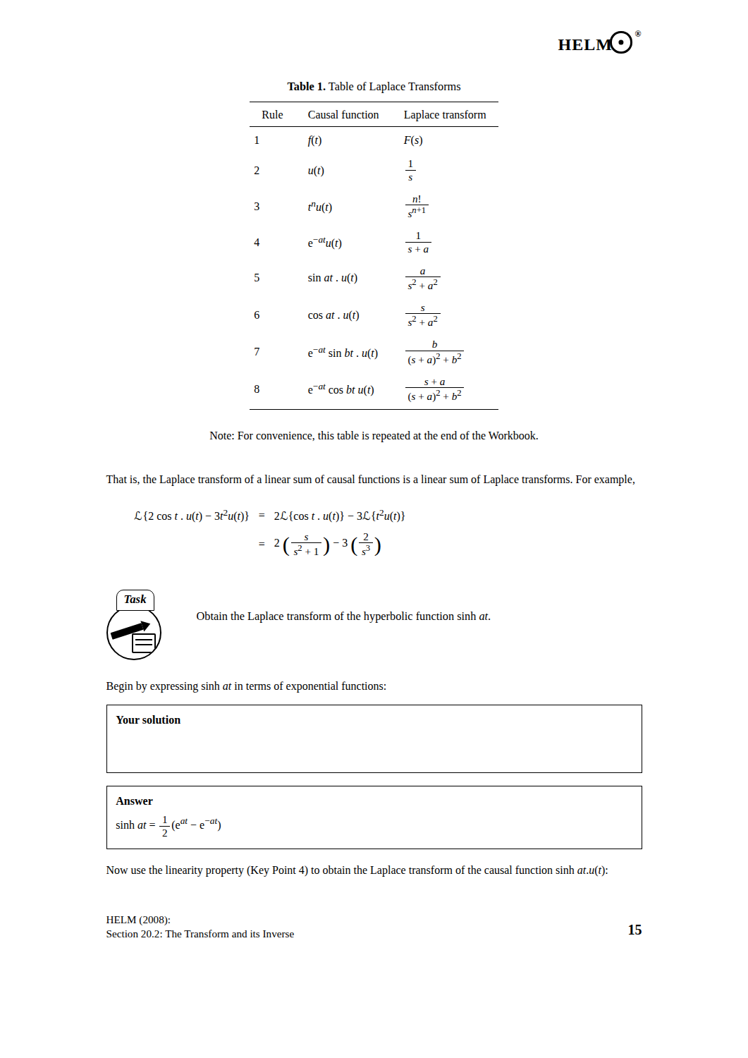HELM®
Table 1. Table of Laplace Transforms
| Rule | Causal function | Laplace transform |
| --- | --- | --- |
| 1 | f ( t ) | F ( s ) |
| 2 | u ( t ) | 1 s |
| 3 | t n u ( t ) | n ! s n +1 |
| 4 | e − at u ( t ) | 1 s + a |
| 5 | sin at . u ( t ) | a s 2 + a 2 |
| 6 | cos at . u ( t ) | s s 2 + a 2 |
| 7 | e − at sin bt . u ( t ) | b ( s + a ) 2 + b 2 |
| 8 | e − at cos bt u ( t ) | s + a ( s + a ) 2 + b 2 |
Note: For convenience, this table is repeated at the end of the Workbook.
That is, the Laplace transform of a linear sum of causal functions is a linear sum of Laplace transforms. For example,
| ℒ{2 cos t . u ( t ) − 3 t 2 u ( t )} | = | 2ℒ{ cos t . u ( t )} − 3ℒ{ t 2 u ( t )} |
| | = | 2 ( s s 2 + 1 ) − 3 ( 2 s 3 ) |
Task
Obtain the Laplace transform of the hyperbolic function sinh at.
Begin by expressing sinh at in terms of exponential functions:
Your solution
Answer
sinh at = 12(eat − e−at)
Now use the linearity property (Key Point 4) to obtain the Laplace transform of the causal function sinh at.u(t):
HELM (2008):
Section 20.2: The Transform and its Inverse
15